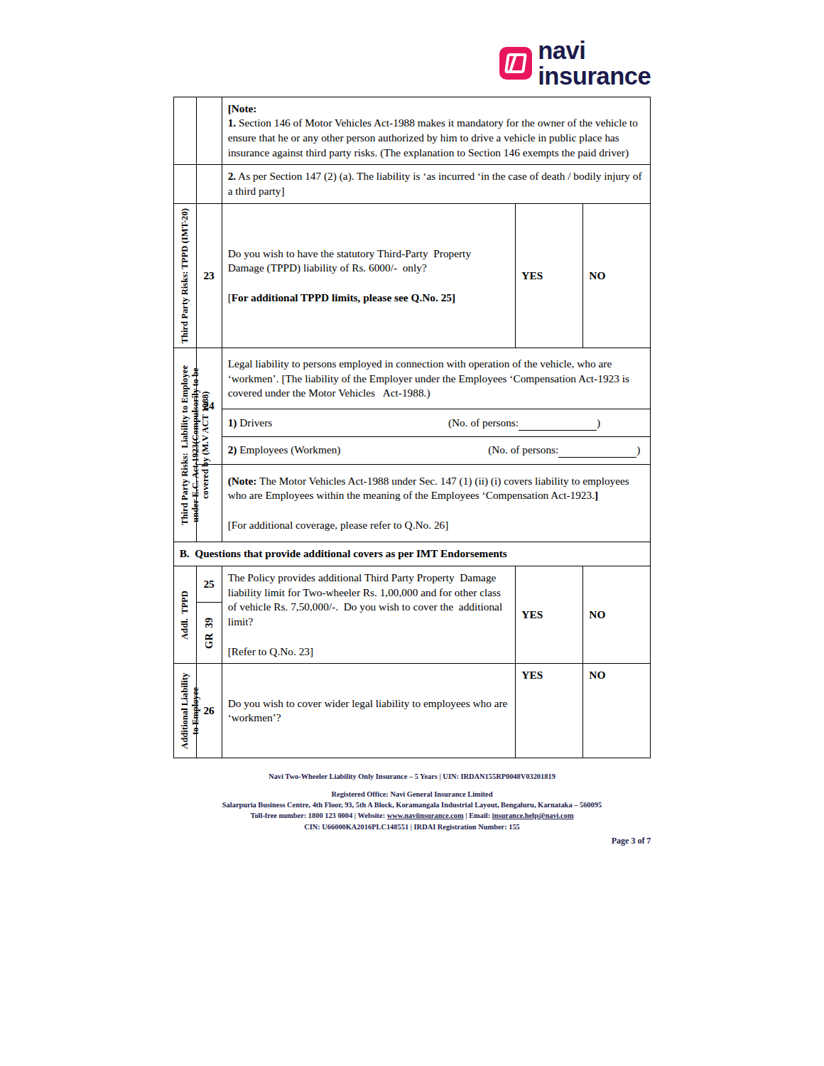naviinsurance
| | | [Note: 1. Section 146 of Motor Vehicles Act-1988 makes it mandatory for the owner of the vehicle to ensure that he or any other person authorized by him to drive a vehicle in public place has insurance against third party risks. (The explanation to Section 146 exempts the paid driver) |
| | | 2. As per Section 147 (2) (a). The liability is ‘as incurred ‘in the case of death / bodily injury of a third party] |
| Third Party Risks: TPPD (IMT-20) | 23 | Do you wish to have the statutory Third-Party Property Damage (TPPD) liability of Rs. 6000/- only? [ For additional TPPD limits, please see Q.No. 25] | YES | NO |
| Third Party Risks: Liability to Employee under E.C. Act-1923(Compulsorily to be covered by (M.V ACT 1988) | 24 | Legal liability to persons employed in connection with operation of the vehicle, who are ‘workmen’. [The liability of the Employer under the Employees ‘Compensation Act-1923 is covered under the Motor Vehicles Act-1988.) |
| 1) Drivers (No. of persons: ) |
| 2) Employees (Workmen) (No. of persons: ) |
| | (Note: The Motor Vehicles Act-1988 under Sec. 147 (1) (ii) (i) covers liability to employees who are Employees within the meaning of the Employees ‘Compensation Act-1923. ] [For additional coverage, please refer to Q.No. 26] |
| B. Questions that provide additional covers as per IMT Endorsements |
| Addl. TPPD | 25 | The Policy provides additional Third Party Property Damage liability limit for Two-wheeler Rs. 1,00,000 and for other class of vehicle Rs. 7,50,000/-. Do you wish to cover the additional limit? [Refer to Q.No. 23] | YES | NO |
| GR 39 |
| Additional Liability to Employee | 26 | Do you wish to cover wider legal liability to employees who are ‘workmen’? | YES | NO |
Navi Two-Wheeler Liability Only Insurance – 5 Years | UIN: IRDAN155RP0048V03201819
Registered Office: Navi General Insurance Limited
Salarpuria Business Centre, 4th Floor, 93, 5th A Block, Koramangala Industrial Layout, Bengaluru, Karnataka – 560095
Toll-free number: 1800 123 0004 | Website: www.naviinsurance.com | Email: insurance.help@navi.com
CIN: U66000KA2016PLC148551 | IRDAI Registration Number: 155
Page 3 of 7